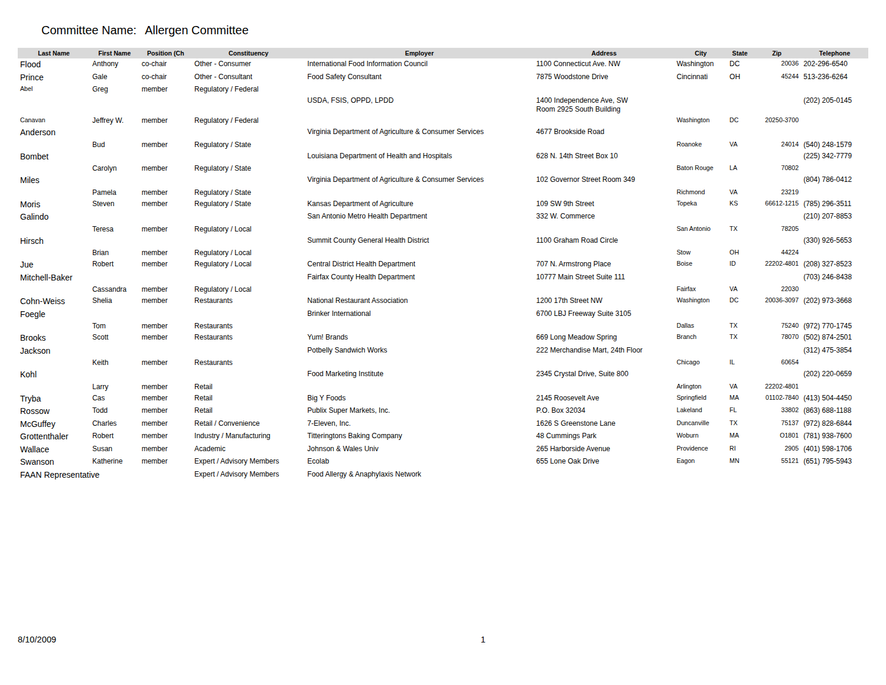Committee Name: Allergen Committee
| Last Name | First Name | Position (Ch | Constituency | Employer | Address | City | State | Zip | Telephone |
| --- | --- | --- | --- | --- | --- | --- | --- | --- | --- |
| Flood | Anthony | co-chair | Other - Consumer | International Food Information Council | 1100 Connecticut Ave. NW | Washington | DC | 20036 | 202-296-6540 |
| Prince | Gale | co-chair | Other - Consultant | Food Safety Consultant | 7875 Woodstone Drive | Cincinnati | OH | 45244 | 513-236-6264 |
| Abel | Greg | member | Regulatory / Federal | | | | | | |
| | | | | USDA, FSIS, OPPD, LPDD | 1400 Independence Ave, SW Room 2925 South Building | | | | (202) 205-0145 |
| Canavan | Jeffrey W. | member | Regulatory / Federal | | | Washington | DC | 20250-3700 | |
| Anderson | | | | Virginia Department of Agriculture & Consumer Services | 4677 Brookside Road | | | | |
| | Bud | member | Regulatory / State | | | Roanoke | VA | 24014 | (540) 248-1579 |
| Bombet | | | | Louisiana Department of Health and Hospitals | 628 N. 14th Street Box 10 | | | | (225) 342-7779 |
| | Carolyn | member | Regulatory / State | | | Baton Rouge | LA | 70802 | |
| Miles | | | | Virginia Department of Agriculture & Consumer Services | 102 Governor Street Room 349 | | | | (804) 786-0412 |
| | Pamela | member | Regulatory / State | | | Richmond | VA | 23219 | |
| Moris | Steven | member | Regulatory / State | Kansas Department of Agriculture | 109 SW 9th Street | Topeka | KS | 66612-1215 | (785) 296-3511 |
| Galindo | | | | San Antonio Metro Health Department | 332 W. Commerce | | | | (210) 207-8853 |
| | Teresa | member | Regulatory / Local | | | San Antonio | TX | 78205 | |
| Hirsch | | | | Summit County General Health District | 1100 Graham Road Circle | | | | (330) 926-5653 |
| | Brian | member | Regulatory / Local | | | Stow | OH | 44224 | |
| Jue | Robert | member | Regulatory / Local | Central District Health Department | 707 N. Armstrong Place | Boise | ID | 22202-4801 | (208) 327-8523 |
| Mitchell-Baker | | | | Fairfax County Health Department | 10777 Main Street Suite 111 | | | | (703) 246-8438 |
| | Cassandra | member | Regulatory / Local | | | Fairfax | VA | 22030 | |
| Cohn-Weiss | Shelia | member | Restaurants | National Restaurant Association | 1200 17th Street NW | Washington | DC | 20036-3097 | (202) 973-3668 |
| Foegle | | | | Brinker International | 6700 LBJ Freeway Suite 3105 | | | | |
| | Tom | member | Restaurants | | | Dallas | TX | 75240 | (972) 770-1745 |
| Brooks | Scott | member | Restaurants | Yum! Brands | 669 Long Meadow Spring | Branch | TX | 78070 | (502) 874-2501 |
| Jackson | | | | Potbelly Sandwich Works | 222 Merchandise Mart, 24th Floor | | | | (312) 475-3854 |
| | Keith | member | Restaurants | | | Chicago | IL | 60654 | |
| Kohl | | | | Food Marketing Institute | 2345 Crystal Drive, Suite 800 | | | | (202) 220-0659 |
| | Larry | member | Retail | | | Arlington | VA | 22202-4801 | |
| Tryba | Cas | member | Retail | Big Y Foods | 2145 Roosevelt Ave | Springfield | MA | 01102-7840 | (413) 504-4450 |
| Rossow | Todd | member | Retail | Publix Super Markets, Inc. | P.O. Box 32034 | Lakeland | FL | 33802 | (863) 688-1188 |
| McGuffey | Charles | member | Retail / Convenience | 7-Eleven, Inc. | 1626 S Greenstone Lane | Duncanville | TX | 75137 | (972) 828-6844 |
| Grottenthaler | Robert | member | Industry / Manufacturing | Titteringtons Baking Company | 48 Cummings Park | Woburn | MA | O1801 | (781) 938-7600 |
| Wallace | Susan | member | Academic | Johnson & Wales Univ | 265 Harborside Avenue | Providence | RI | 2905 | (401) 598-1706 |
| Swanson | Katherine | member | Expert / Advisory Members | Ecolab | 655 Lone Oak Drive | Eagon | MN | 55121 | (651) 795-5943 |
| FAAN Representative | Expert / Advisory Members | Food Allergy & Anaphylaxis Network | | | | | |
8/10/2009
1